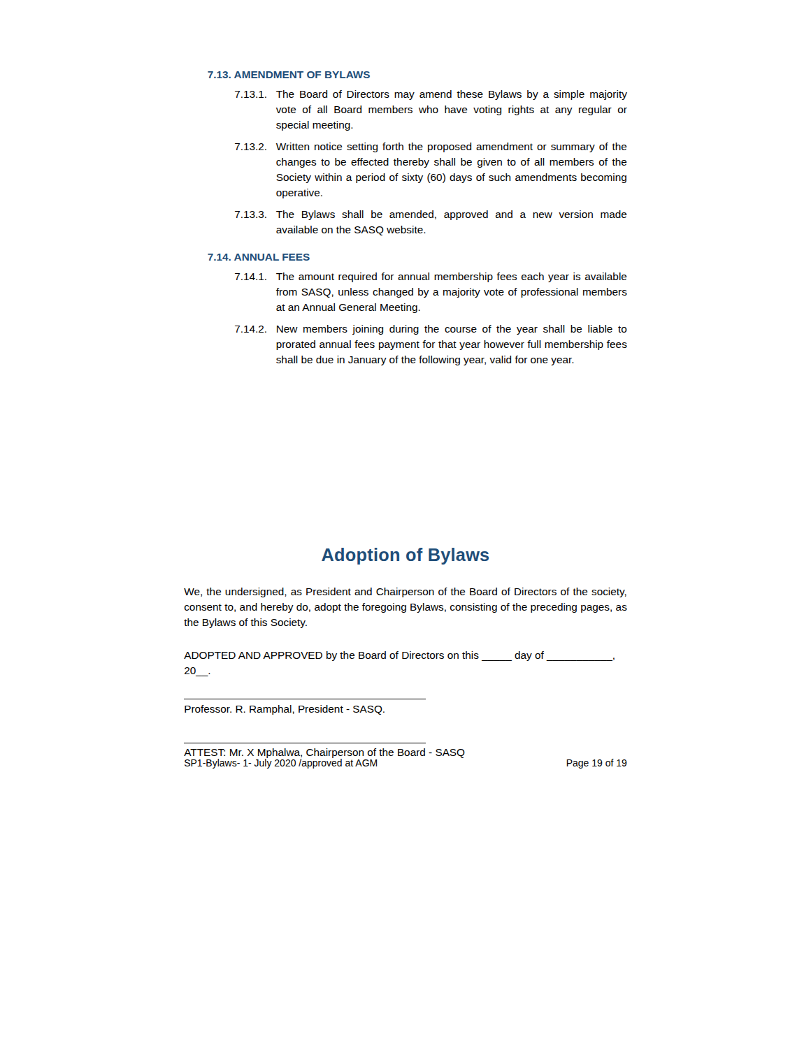7.13. Amendment of Bylaws
7.13.1. The Board of Directors may amend these Bylaws by a simple majority vote of all Board members who have voting rights at any regular or special meeting.
7.13.2. Written notice setting forth the proposed amendment or summary of the changes to be effected thereby shall be given to of all members of the Society within a period of sixty (60) days of such amendments becoming operative.
7.13.3. The Bylaws shall be amended, approved and a new version made available on the SASQ website.
7.14. Annual Fees
7.14.1. The amount required for annual membership fees each year is available from SASQ, unless changed by a majority vote of professional members at an Annual General Meeting.
7.14.2. New members joining during the course of the year shall be liable to prorated annual fees payment for that year however full membership fees shall be due in January of the following year, valid for one year.
Adoption of Bylaws
We, the undersigned, as President and Chairperson of the Board of Directors of the society, consent to, and hereby do, adopt the foregoing Bylaws, consisting of the preceding pages, as the Bylaws of this Society.
ADOPTED AND APPROVED by the Board of Directors on this _____ day of ___________, 20__.
Professor. R. Ramphal, President - SASQ.
ATTEST: Mr. X Mphalwa, Chairperson of the Board - SASQ
SP1-Bylaws- 1- July 2020 /approved at AGM Page 19 of 19